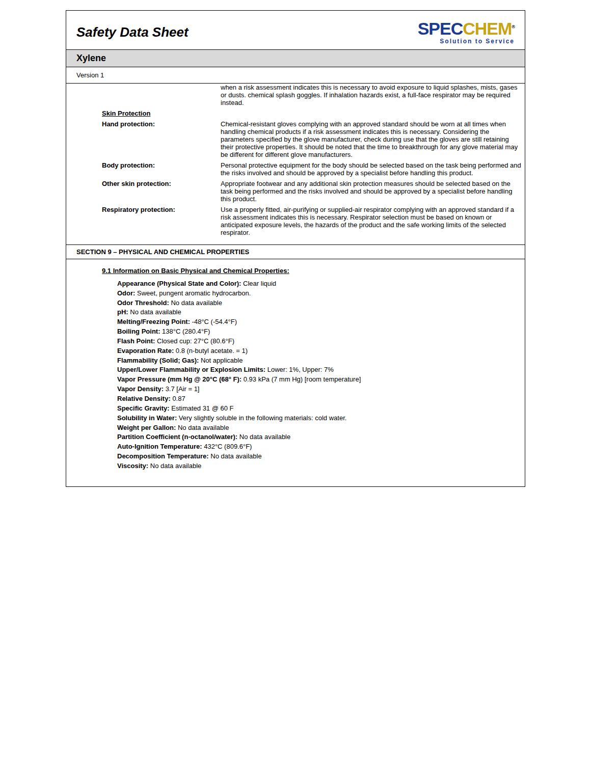Safety Data Sheet
SPEC CHEM®
Solution to Service
Xylene
Version 1
| | when a risk assessment indicates this is necessary to avoid exposure to liquid splashes, mists, gases or dusts. chemical splash goggles. If inhalation hazards exist, a full-face respirator may be required instead. |
| Skin Protection | |
| Hand protection: | Chemical-resistant gloves complying with an approved standard should be worn at all times when handling chemical products if a risk assessment indicates this is necessary. Considering the parameters specified by the glove manufacturer, check during use that the gloves are still retaining their protective properties. It should be noted that the time to breakthrough for any glove material may be different for different glove manufacturers. |
| Body protection: | Personal protective equipment for the body should be selected based on the task being performed and the risks involved and should be approved by a specialist before handling this product. |
| Other skin protection: | Appropriate footwear and any additional skin protection measures should be selected based on the task being performed and the risks involved and should be approved by a specialist before handling this product. |
| Respiratory protection: | Use a properly fitted, air-purifying or supplied-air respirator complying with an approved standard if a risk assessment indicates this is necessary. Respirator selection must be based on known or anticipated exposure levels, the hazards of the product and the safe working limits of the selected respirator. |
SECTION 9 – PHYSICAL AND CHEMICAL PROPERTIES
9.1 Information on Basic Physical and Chemical Properties:
Appearance (Physical State and Color): Clear liquid
Odor: Sweet, pungent aromatic hydrocarbon.
Odor Threshold: No data available
pH: No data available
Melting/Freezing Point: -48°C (-54.4°F)
Boiling Point: 138°C (280.4°F)
Flash Point: Closed cup: 27°C (80.6°F)
Evaporation Rate: 0.8 (n-butyl acetate. = 1)
Flammability (Solid; Gas): Not applicable
Upper/Lower Flammability or Explosion Limits: Lower: 1%, Upper: 7%
Vapor Pressure (mm Hg @ 20°C (68° F): 0.93 kPa (7 mm Hg) [room temperature]
Vapor Density: 3.7 [Air = 1]
Relative Density: 0.87
Specific Gravity: Estimated 31 @ 60 F
Solubility in Water: Very slightly soluble in the following materials: cold water.
Weight per Gallon: No data available
Partition Coefficient (n-octanol/water): No data available
Auto-Ignition Temperature: 432°C (809.6°F)
Decomposition Temperature: No data available
Viscosity: No data available